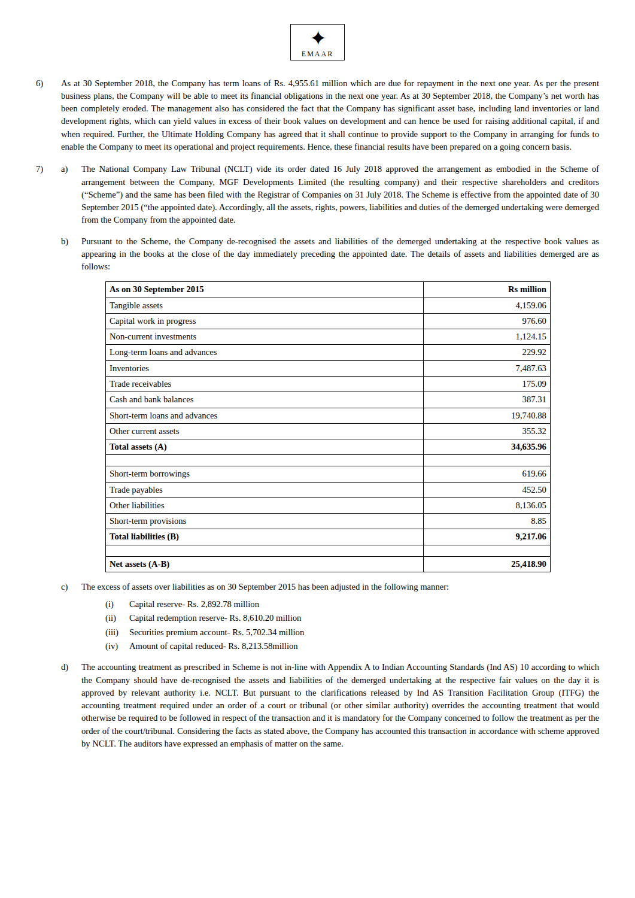✦ EMAAR
6) As at 30 September 2018, the Company has term loans of Rs. 4,955.61 million which are due for repayment in the next one year. As per the present business plans, the Company will be able to meet its financial obligations in the next one year. As at 30 September 2018, the Company’s net worth has been completely eroded. The management also has considered the fact that the Company has significant asset base, including land inventories or land development rights, which can yield values in excess of their book values on development and can hence be used for raising additional capital, if and when required. Further, the Ultimate Holding Company has agreed that it shall continue to provide support to the Company in arranging for funds to enable the Company to meet its operational and project requirements. Hence, these financial results have been prepared on a going concern basis.
7)
a) The National Company Law Tribunal (NCLT) vide its order dated 16 July 2018 approved the arrangement as embodied in the Scheme of arrangement between the Company, MGF Developments Limited (the resulting company) and their respective shareholders and creditors (“Scheme”) and the same has been filed with the Registrar of Companies on 31 July 2018. The Scheme is effective from the appointed date of 30 September 2015 (“the appointed date). Accordingly, all the assets, rights, powers, liabilities and duties of the demerged undertaking were demerged from the Company from the appointed date.
b) Pursuant to the Scheme, the Company de-recognised the assets and liabilities of the demerged undertaking at the respective book values as appearing in the books at the close of the day immediately preceding the appointed date. The details of assets and liabilities demerged are as follows:
| As on 30 September 2015 | Rs million |
| --- | --- |
| Tangible assets | 4,159.06 |
| Capital work in progress | 976.60 |
| Non-current investments | 1,124.15 |
| Long-term loans and advances | 229.92 |
| Inventories | 7,487.63 |
| Trade receivables | 175.09 |
| Cash and bank balances | 387.31 |
| Short-term loans and advances | 19,740.88 |
| Other current assets | 355.32 |
| Total assets (A) | 34,635.96 |
| Short-term borrowings | 619.66 |
| Trade payables | 452.50 |
| Other liabilities | 8,136.05 |
| Short-term provisions | 8.85 |
| Total liabilities (B) | 9,217.06 |
| Net assets (A-B) | 25,418.90 |
c) The excess of assets over liabilities as on 30 September 2015 has been adjusted in the following manner:
(i) Capital reserve- Rs. 2,892.78 million
(ii) Capital redemption reserve- Rs. 8,610.20 million
(iii) Securities premium account- Rs. 5,702.34 million
(iv) Amount of capital reduced- Rs. 8,213.58million
d) The accounting treatment as prescribed in Scheme is not in-line with Appendix A to Indian Accounting Standards (Ind AS) 10 according to which the Company should have de-recognised the assets and liabilities of the demerged undertaking at the respective fair values on the day it is approved by relevant authority i.e. NCLT. But pursuant to the clarifications released by Ind AS Transition Facilitation Group (ITFG) the accounting treatment required under an order of a court or tribunal (or other similar authority) overrides the accounting treatment that would otherwise be required to be followed in respect of the transaction and it is mandatory for the Company concerned to follow the treatment as per the order of the court/tribunal. Considering the facts as stated above, the Company has accounted this transaction in accordance with scheme approved by NCLT. The auditors have expressed an emphasis of matter on the same.